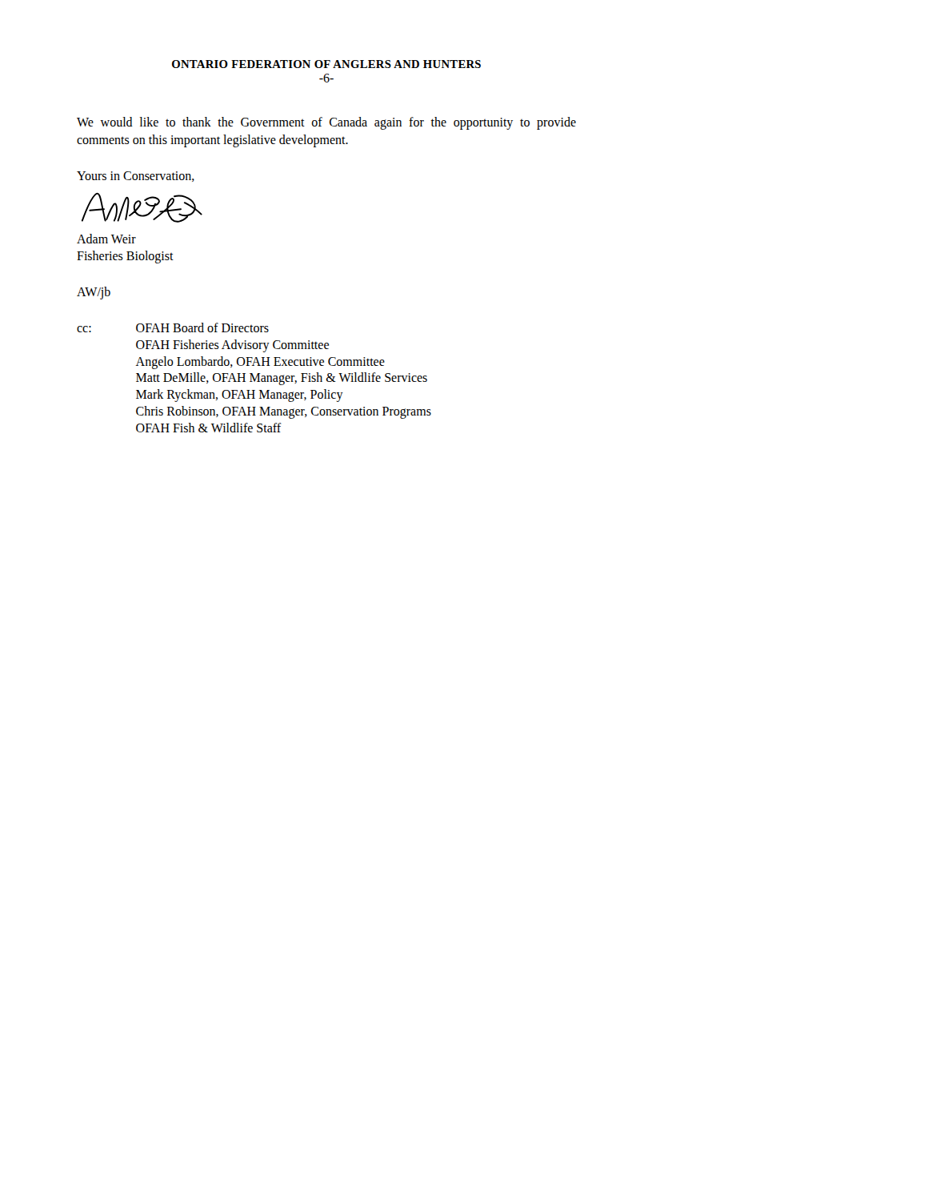ONTARIO FEDERATION OF ANGLERS AND HUNTERS
-6-
We would like to thank the Government of Canada again for the opportunity to provide comments on this important legislative development.
Yours in Conservation,
Adam Weir
Fisheries Biologist
AW/jb
| cc: | OFAH Board of Directors |
| | OFAH Fisheries Advisory Committee |
| | Angelo Lombardo, OFAH Executive Committee |
| | Matt DeMille, OFAH Manager, Fish & Wildlife Services |
| | Mark Ryckman, OFAH Manager, Policy |
| | Chris Robinson, OFAH Manager, Conservation Programs |
| | OFAH Fish & Wildlife Staff |